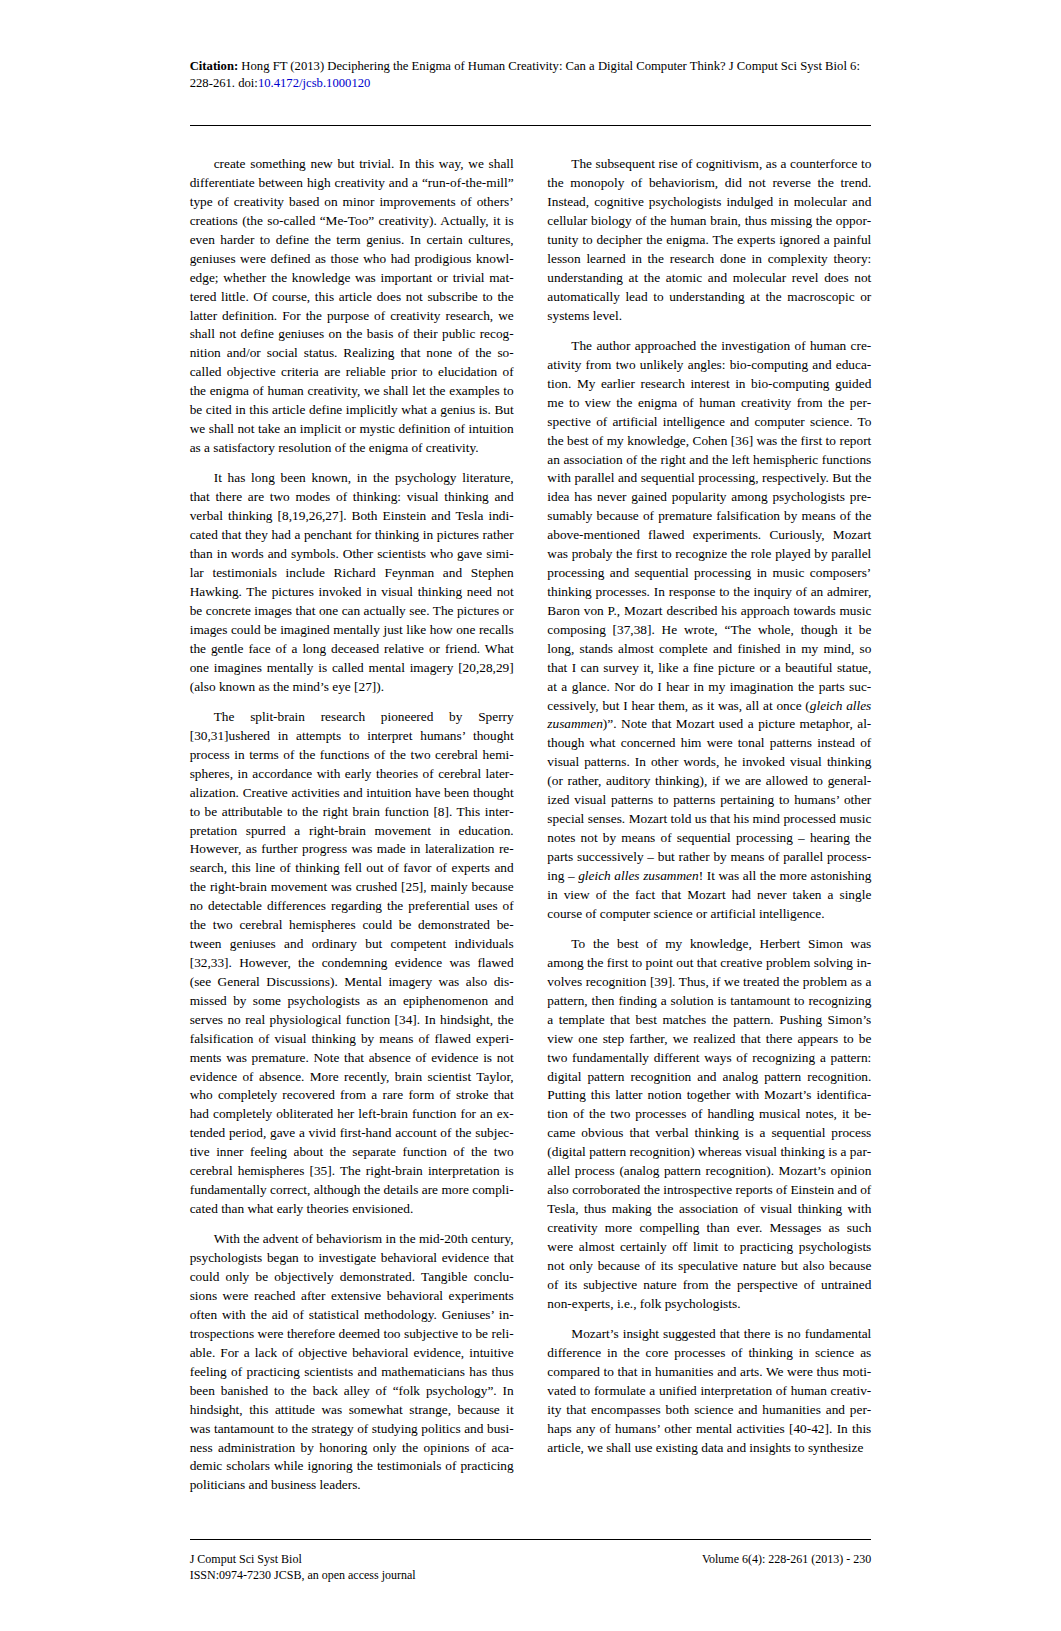Citation: Hong FT (2013) Deciphering the Enigma of Human Creativity: Can a Digital Computer Think? J Comput Sci Syst Biol 6: 228-261. doi:10.4172/jcsb.1000120
create something new but trivial. In this way, we shall differentiate between high creativity and a “run-of-the-mill” type of creativity based on minor improvements of others’ creations (the so-called “Me-Too” creativity). Actually, it is even harder to define the term genius. In certain cultures, geniuses were defined as those who had prodigious knowledge; whether the knowledge was important or trivial mattered little. Of course, this article does not subscribe to the latter definition. For the purpose of creativity research, we shall not define geniuses on the basis of their public recognition and/or social status. Realizing that none of the so-called objective criteria are reliable prior to elucidation of the enigma of human creativity, we shall let the examples to be cited in this article define implicitly what a genius is. But we shall not take an implicit or mystic definition of intuition as a satisfactory resolution of the enigma of creativity.
It has long been known, in the psychology literature, that there are two modes of thinking: visual thinking and verbal thinking [8,19,26,27]. Both Einstein and Tesla indicated that they had a penchant for thinking in pictures rather than in words and symbols. Other scientists who gave similar testimonials include Richard Feynman and Stephen Hawking. The pictures invoked in visual thinking need not be concrete images that one can actually see. The pictures or images could be imagined mentally just like how one recalls the gentle face of a long deceased relative or friend. What one imagines mentally is called mental imagery [20,28,29] (also known as the mind’s eye [27]).
The split-brain research pioneered by Sperry [30,31]ushered in attempts to interpret humans’ thought process in terms of the functions of the two cerebral hemispheres, in accordance with early theories of cerebral lateralization. Creative activities and intuition have been thought to be attributable to the right brain function [8]. This interpretation spurred a right-brain movement in education. However, as further progress was made in lateralization research, this line of thinking fell out of favor of experts and the right-brain movement was crushed [25], mainly because no detectable differences regarding the preferential uses of the two cerebral hemispheres could be demonstrated between geniuses and ordinary but competent individuals [32,33]. However, the condemning evidence was flawed (see General Discussions). Mental imagery was also dismissed by some psychologists as an epiphenomenon and serves no real physiological function [34]. In hindsight, the falsification of visual thinking by means of flawed experiments was premature. Note that absence of evidence is not evidence of absence. More recently, brain scientist Taylor, who completely recovered from a rare form of stroke that had completely obliterated her left-brain function for an extended period, gave a vivid first-hand account of the subjective inner feeling about the separate function of the two cerebral hemispheres [35]. The right-brain interpretation is fundamentally correct, although the details are more complicated than what early theories envisioned.
With the advent of behaviorism in the mid-20th century, psychologists began to investigate behavioral evidence that could only be objectively demonstrated. Tangible conclusions were reached after extensive behavioral experiments often with the aid of statistical methodology. Geniuses’ introspections were therefore deemed too subjective to be reliable. For a lack of objective behavioral evidence, intuitive feeling of practicing scientists and mathematicians has thus been banished to the back alley of “folk psychology”. In hindsight, this attitude was somewhat strange, because it was tantamount to the strategy of studying politics and business administration by honoring only the opinions of academic scholars while ignoring the testimonials of practicing politicians and business leaders.
The subsequent rise of cognitivism, as a counterforce to the monopoly of behaviorism, did not reverse the trend. Instead, cognitive psychologists indulged in molecular and cellular biology of the human brain, thus missing the opportunity to decipher the enigma. The experts ignored a painful lesson learned in the research done in complexity theory: understanding at the atomic and molecular revel does not automatically lead to understanding at the macroscopic or systems level.
The author approached the investigation of human creativity from two unlikely angles: bio-computing and education. My earlier research interest in bio-computing guided me to view the enigma of human creativity from the perspective of artificial intelligence and computer science. To the best of my knowledge, Cohen [36] was the first to report an association of the right and the left hemispheric functions with parallel and sequential processing, respectively. But the idea has never gained popularity among psychologists presumably because of premature falsification by means of the above-mentioned flawed experiments. Curiously, Mozart was probaly the first to recognize the role played by parallel processing and sequential processing in music composers’ thinking processes. In response to the inquiry of an admirer, Baron von P., Mozart described his approach towards music composing [37,38]. He wrote, “The whole, though it be long, stands almost complete and finished in my mind, so that I can survey it, like a fine picture or a beautiful statue, at a glance. Nor do I hear in my imagination the parts successively, but I hear them, as it was, all at once (gleich alles zusammen)”. Note that Mozart used a picture metaphor, although what concerned him were tonal patterns instead of visual patterns. In other words, he invoked visual thinking (or rather, auditory thinking), if we are allowed to generalized visual patterns to patterns pertaining to humans’ other special senses. Mozart told us that his mind processed music notes not by means of sequential processing – hearing the parts successively – but rather by means of parallel processing – gleich alles zusammen! It was all the more astonishing in view of the fact that Mozart had never taken a single course of computer science or artificial intelligence.
To the best of my knowledge, Herbert Simon was among the first to point out that creative problem solving involves recognition [39]. Thus, if we treated the problem as a pattern, then finding a solution is tantamount to recognizing a template that best matches the pattern. Pushing Simon’s view one step farther, we realized that there appears to be two fundamentally different ways of recognizing a pattern: digital pattern recognition and analog pattern recognition. Putting this latter notion together with Mozart’s identification of the two processes of handling musical notes, it became obvious that verbal thinking is a sequential process (digital pattern recognition) whereas visual thinking is a parallel process (analog pattern recognition). Mozart’s opinion also corroborated the introspective reports of Einstein and of Tesla, thus making the association of visual thinking with creativity more compelling than ever. Messages as such were almost certainly off limit to practicing psychologists not only because of its speculative nature but also because of its subjective nature from the perspective of untrained non-experts, i.e., folk psychologists.
Mozart’s insight suggested that there is no fundamental difference in the core processes of thinking in science as compared to that in humanities and arts. We were thus motivated to formulate a unified interpretation of human creativity that encompasses both science and humanities and perhaps any of humans’ other mental activities [40-42]. In this article, we shall use existing data and insights to synthesize
J Comput Sci Syst Biol
ISSN:0974-7230 JCSB, an open access journal
Volume 6(4): 228-261 (2013) - 230